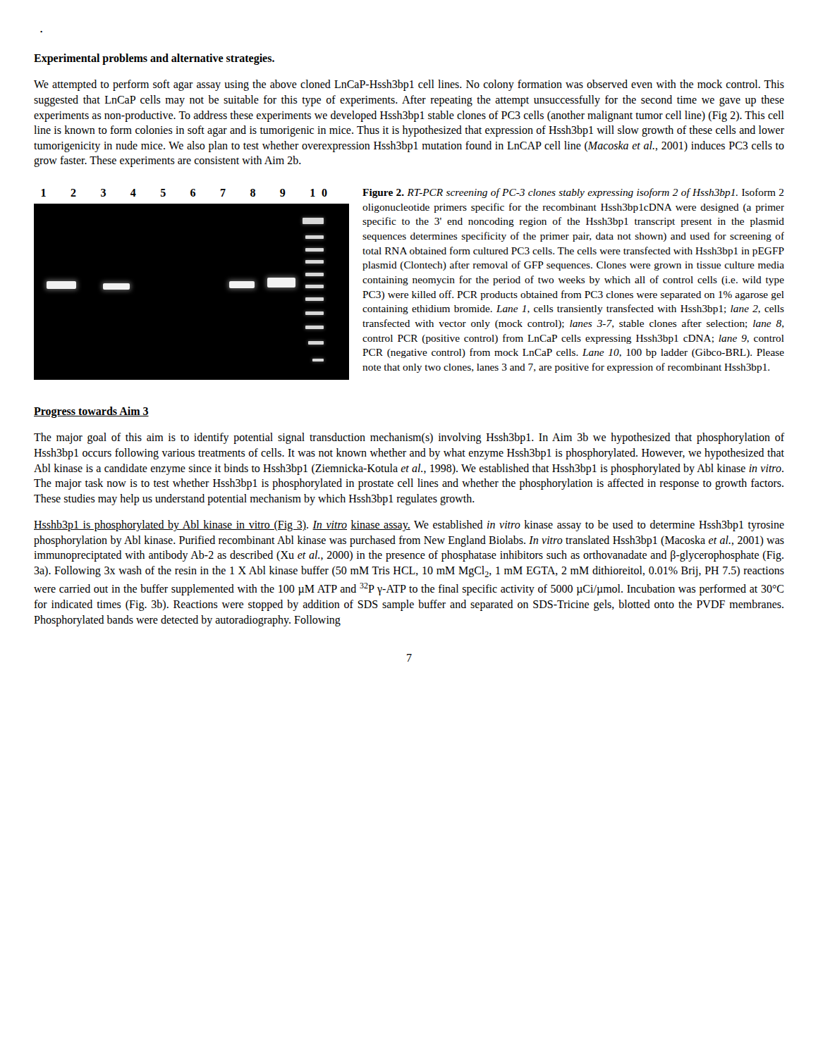·
Experimental problems and alternative strategies.
We attempted to perform soft agar assay using the above cloned LnCaP-Hssh3bp1 cell lines. No colony formation was observed even with the mock control. This suggested that LnCaP cells may not be suitable for this type of experiments. After repeating the attempt unsuccessfully for the second time we gave up these experiments as non-productive. To address these experiments we developed Hssh3bp1 stable clones of PC3 cells (another malignant tumor cell line) (Fig 2). This cell line is known to form colonies in soft agar and is tumorigenic in mice. Thus it is hypothesized that expression of Hssh3bp1 will slow growth of these cells and lower tumorigenicity in nude mice. We also plan to test whether overexpression Hssh3bp1 mutation found in LnCAP cell line (Macoska et al., 2001) induces PC3 cells to grow faster. These experiments are consistent with Aim 2b.
1 2 3 4 5 6 7 8 9 10
Figure 2. RT-PCR screening of PC-3 clones stably expressing isoform 2 of Hssh3bp1. Isoform 2 oligonucleotide primers specific for the recombinant Hssh3bp1cDNA were designed (a primer specific to the 3' end noncoding region of the Hssh3bp1 transcript present in the plasmid sequences determines specificity of the primer pair, data not shown) and used for screening of total RNA obtained form cultured PC3 cells. The cells were transfected with Hssh3bp1 in pEGFP plasmid (Clontech) after removal of GFP sequences. Clones were grown in tissue culture media containing neomycin for the period of two weeks by which all of control cells (i.e. wild type PC3) were killed off. PCR products obtained from PC3 clones were separated on 1% agarose gel containing ethidium bromide. Lane 1, cells transiently transfected with Hssh3bp1; lane 2, cells transfected with vector only (mock control); lanes 3-7, stable clones after selection; lane 8, control PCR (positive control) from LnCaP cells expressing Hssh3bp1 cDNA; lane 9, control PCR (negative control) from mock LnCaP cells. Lane 10, 100 bp ladder (Gibco-BRL). Please note that only two clones, lanes 3 and 7, are positive for expression of recombinant Hssh3bp1.
Progress towards Aim 3
The major goal of this aim is to identify potential signal transduction mechanism(s) involving Hssh3bp1. In Aim 3b we hypothesized that phosphorylation of Hssh3bp1 occurs following various treatments of cells. It was not known whether and by what enzyme Hssh3bp1 is phosphorylated. However, we hypothesized that Abl kinase is a candidate enzyme since it binds to Hssh3bp1 (Ziemnicka-Kotula et al., 1998). We established that Hssh3bp1 is phosphorylated by Abl kinase in vitro. The major task now is to test whether Hssh3bp1 is phosphorylated in prostate cell lines and whether the phosphorylation is affected in response to growth factors. These studies may help us understand potential mechanism by which Hssh3bp1 regulates growth.
Hsshb3p1 is phosphorylated by Abl kinase in vitro (Fig 3). In vitro kinase assay. We established in vitro kinase assay to be used to determine Hssh3bp1 tyrosine phosphorylation by Abl kinase. Purified recombinant Abl kinase was purchased from New England Biolabs. In vitro translated Hssh3bp1 (Macoska et al., 2001) was immunopreciptated with antibody Ab-2 as described (Xu et al., 2000) in the presence of phosphatase inhibitors such as orthovanadate and β-glycerophosphate (Fig. 3a). Following 3x wash of the resin in the 1 X Abl kinase buffer (50 mM Tris HCL, 10 mM MgCl2, 1 mM EGTA, 2 mM dithioreitol, 0.01% Brij, PH 7.5) reactions were carried out in the buffer supplemented with the 100 µM ATP and 32P γ-ATP to the final specific activity of 5000 µCi/µmol. Incubation was performed at 30°C for indicated times (Fig. 3b). Reactions were stopped by addition of SDS sample buffer and separated on SDS-Tricine gels, blotted onto the PVDF membranes. Phosphorylated bands were detected by autoradiography. Following
7